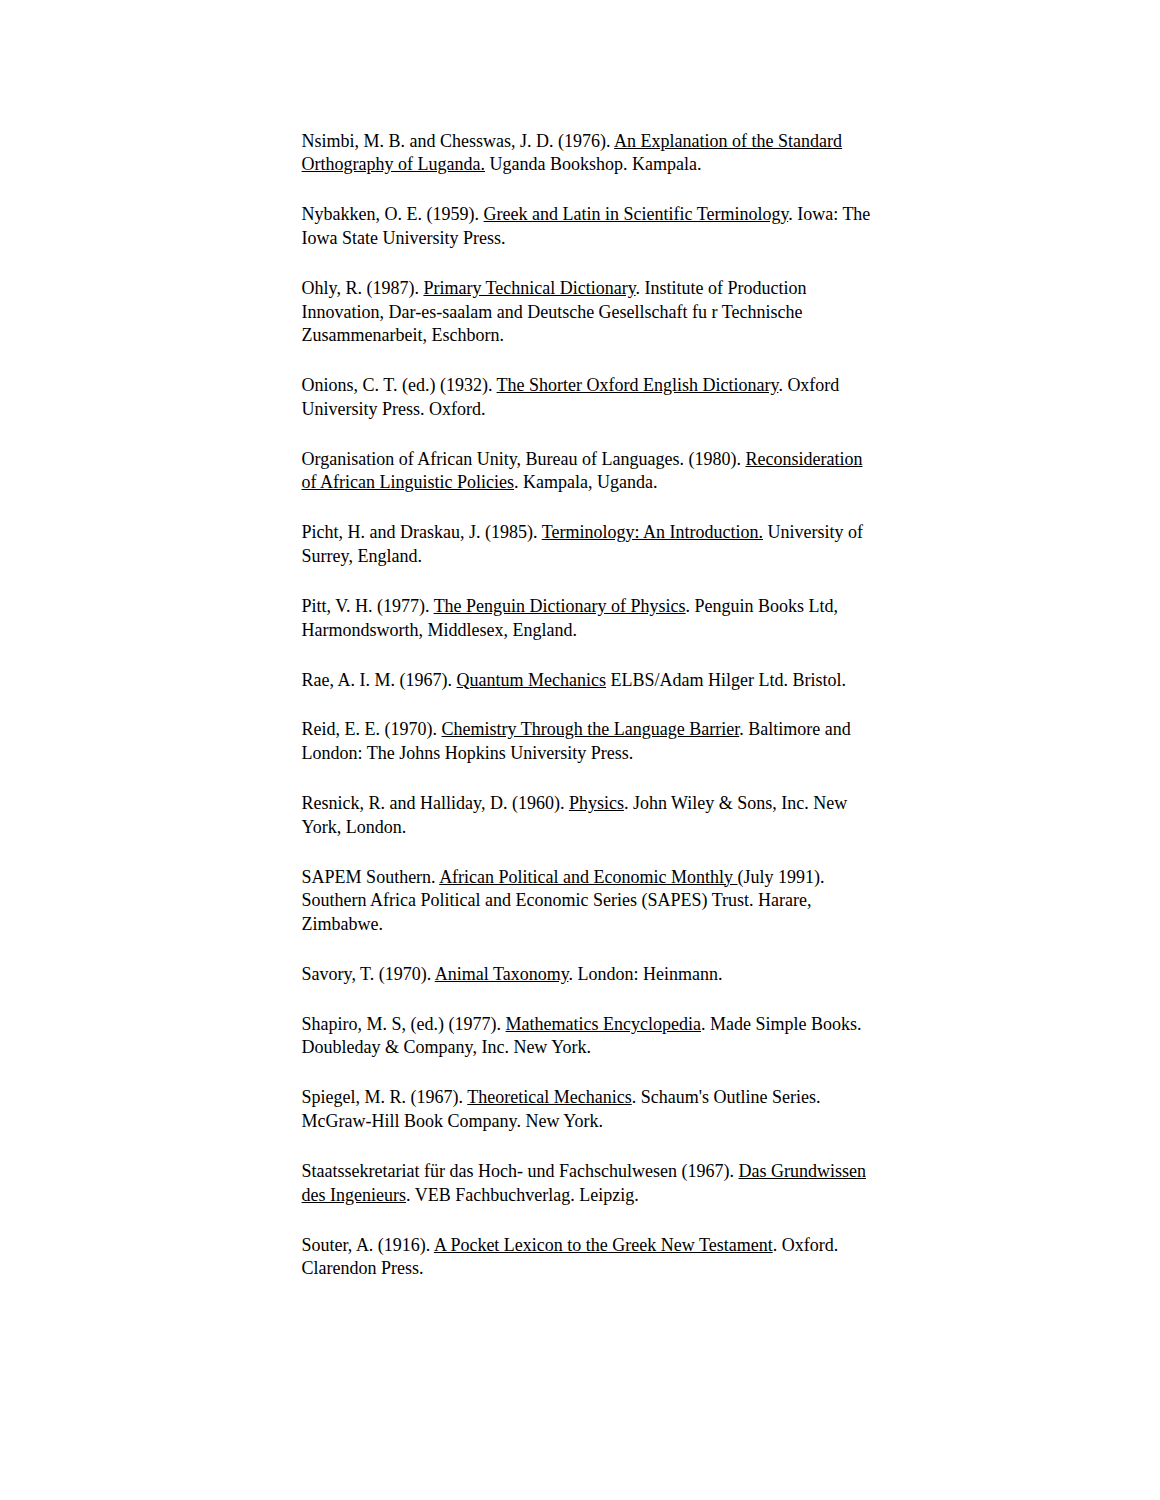Nsimbi, M. B. and Chesswas, J. D. (1976). An Explanation of the Standard Orthography of Luganda. Uganda Bookshop. Kampala.
Nybakken, O. E. (1959). Greek and Latin in Scientific Terminology. Iowa: The Iowa State University Press.
Ohly, R. (1987). Primary Technical Dictionary. Institute of Production Innovation, Dar-es-saalam and Deutsche Gesellschaft fu r Technische Zusammenarbeit, Eschborn.
Onions, C. T. (ed.) (1932). The Shorter Oxford English Dictionary. Oxford University Press. Oxford.
Organisation of African Unity, Bureau of Languages. (1980). Reconsideration of African Linguistic Policies. Kampala, Uganda.
Picht, H. and Draskau, J. (1985). Terminology: An Introduction. University of Surrey, England.
Pitt, V. H. (1977). The Penguin Dictionary of Physics. Penguin Books Ltd, Harmondsworth, Middlesex, England.
Rae, A. I. M. (1967). Quantum Mechanics ELBS/Adam Hilger Ltd. Bristol.
Reid, E. E. (1970). Chemistry Through the Language Barrier. Baltimore and London: The Johns Hopkins University Press.
Resnick, R. and Halliday, D. (1960). Physics. John Wiley & Sons, Inc. New York, London.
SAPEM Southern. African Political and Economic Monthly (July 1991). Southern Africa Political and Economic Series (SAPES) Trust. Harare, Zimbabwe.
Savory, T. (1970). Animal Taxonomy. London: Heinmann.
Shapiro, M. S, (ed.) (1977). Mathematics Encyclopedia. Made Simple Books. Doubleday & Company, Inc. New York.
Spiegel, M. R. (1967). Theoretical Mechanics. Schaum's Outline Series. McGraw-Hill Book Company. New York.
Staatssekretariat für das Hoch- und Fachschulwesen (1967). Das Grundwissen des Ingenieurs. VEB Fachbuchverlag. Leipzig.
Souter, A. (1916). A Pocket Lexicon to the Greek New Testament. Oxford. Clarendon Press.